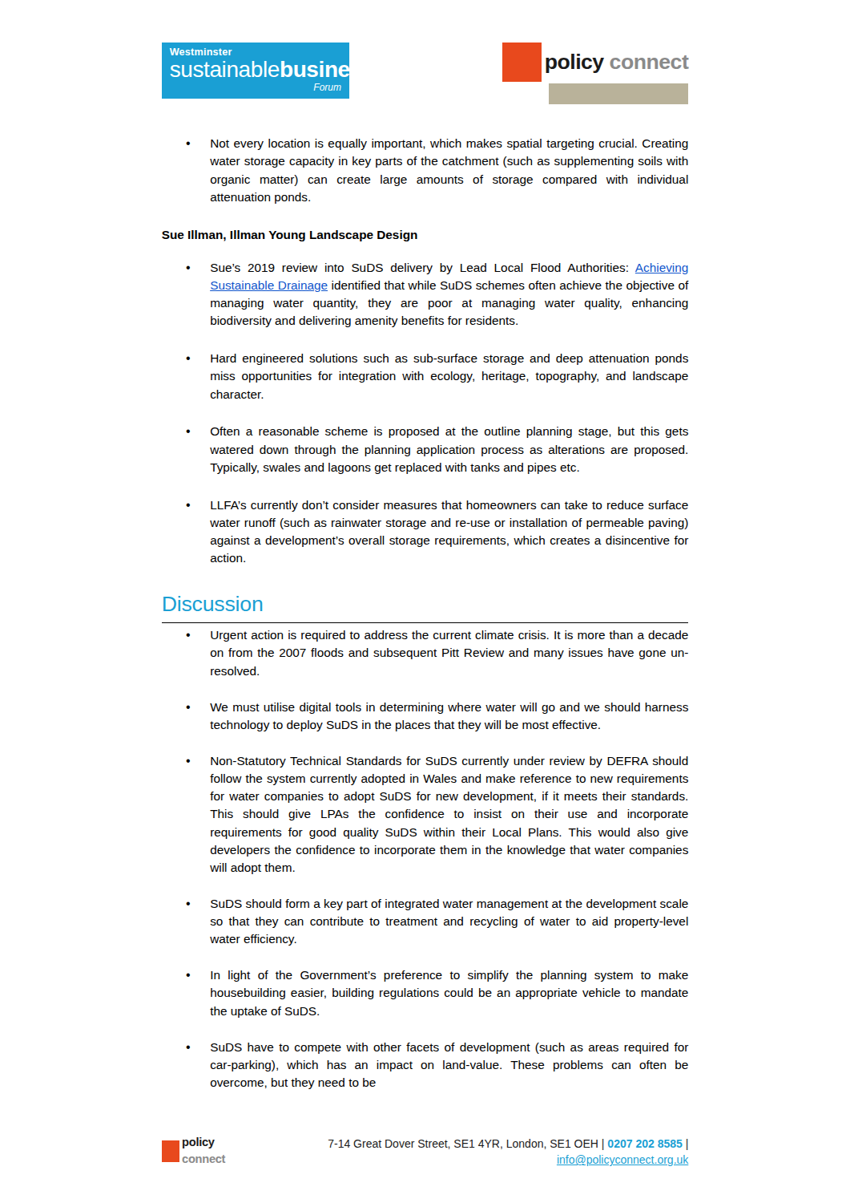Westminster sustainablebusiness Forum
policy connect
Not every location is equally important, which makes spatial targeting crucial. Creating water storage capacity in key parts of the catchment (such as supplementing soils with organic matter) can create large amounts of storage compared with individual attenuation ponds.
Sue Illman, Illman Young Landscape Design
Sue’s 2019 review into SuDS delivery by Lead Local Flood Authorities: Achieving Sustainable Drainage identified that while SuDS schemes often achieve the objective of managing water quantity, they are poor at managing water quality, enhancing biodiversity and delivering amenity benefits for residents.
Hard engineered solutions such as sub-surface storage and deep attenuation ponds miss opportunities for integration with ecology, heritage, topography, and landscape character.
Often a reasonable scheme is proposed at the outline planning stage, but this gets watered down through the planning application process as alterations are proposed. Typically, swales and lagoons get replaced with tanks and pipes etc.
LLFA’s currently don’t consider measures that homeowners can take to reduce surface water runoff (such as rainwater storage and re-use or installation of permeable paving) against a development’s overall storage requirements, which creates a disincentive for action.
Discussion
Urgent action is required to address the current climate crisis. It is more than a decade on from the 2007 floods and subsequent Pitt Review and many issues have gone un-resolved.
We must utilise digital tools in determining where water will go and we should harness technology to deploy SuDS in the places that they will be most effective.
Non-Statutory Technical Standards for SuDS currently under review by DEFRA should follow the system currently adopted in Wales and make reference to new requirements for water companies to adopt SuDS for new development, if it meets their standards. This should give LPAs the confidence to insist on their use and incorporate requirements for good quality SuDS within their Local Plans. This would also give developers the confidence to incorporate them in the knowledge that water companies will adopt them.
SuDS should form a key part of integrated water management at the development scale so that they can contribute to treatment and recycling of water to aid property-level water efficiency.
In light of the Government’s preference to simplify the planning system to make housebuilding easier, building regulations could be an appropriate vehicle to mandate the uptake of SuDS.
SuDS have to compete with other facets of development (such as areas required for car-parking), which has an impact on land-value. These problems can often be overcome, but they need to be
policy connect
7-14 Great Dover Street, SE1 4YR, London, SE1 OEH | 0207 202 8585 | info@policyconnect.org.uk